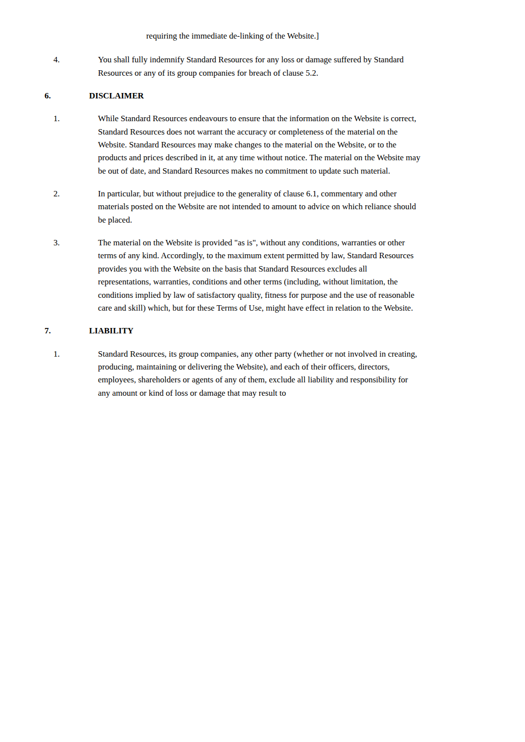requiring the immediate de-linking of the Website.]
4.
You shall fully indemnify Standard Resources for any loss or damage suffered by Standard Resources or any of its group companies for breach of clause 5.2.
6.
DISCLAIMER
1.
While Standard Resources endeavours to ensure that the information on the Website is correct, Standard Resources does not warrant the accuracy or completeness of the material on the Website. Standard Resources may make changes to the material on the Website, or to the products and prices described in it, at any time without notice. The material on the Website may be out of date, and Standard Resources makes no commitment to update such material.
2.
In particular, but without prejudice to the generality of clause 6.1, commentary and other materials posted on the Website are not intended to amount to advice on which reliance should be placed.
3.
The material on the Website is provided "as is", without any conditions, warranties or other terms of any kind. Accordingly, to the maximum extent permitted by law, Standard Resources provides you with the Website on the basis that Standard Resources excludes all representations, warranties, conditions and other terms (including, without limitation, the conditions implied by law of satisfactory quality, fitness for purpose and the use of reasonable care and skill) which, but for these Terms of Use, might have effect in relation to the Website.
7.
LIABILITY
1.
Standard Resources, its group companies, any other party (whether or not involved in creating, producing, maintaining or delivering the Website), and each of their officers, directors, employees, shareholders or agents of any of them, exclude all liability and responsibility for any amount or kind of loss or damage that may result to